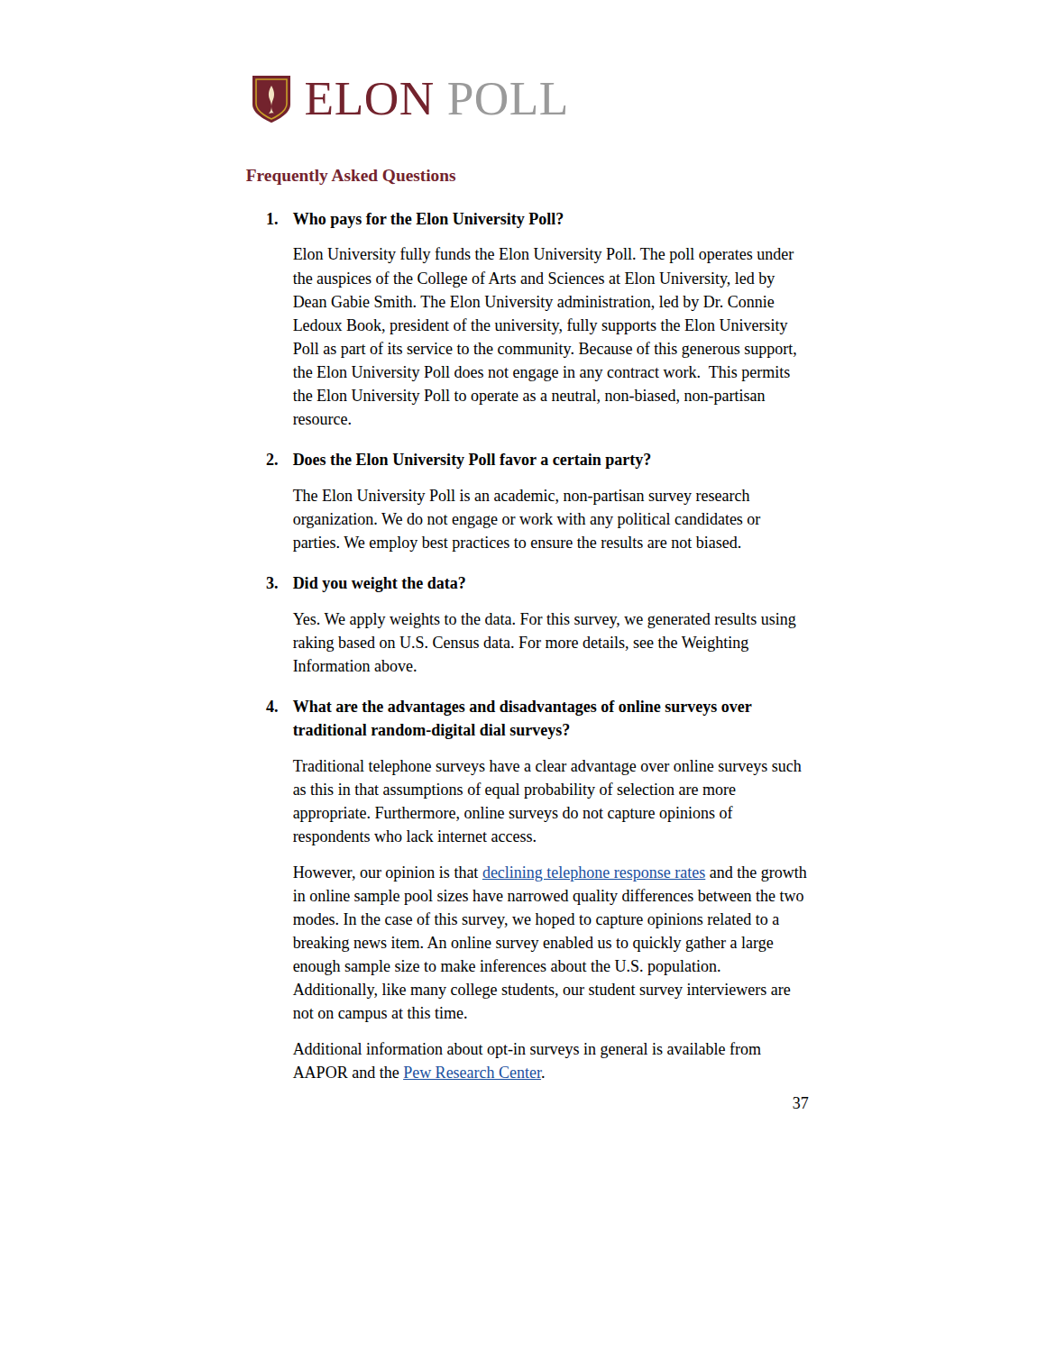ELON POLL
Frequently Asked Questions
Who pays for the Elon University Poll?
Elon University fully funds the Elon University Poll. The poll operates under the auspices of the College of Arts and Sciences at Elon University, led by Dean Gabie Smith. The Elon University administration, led by Dr. Connie Ledoux Book, president of the university, fully supports the Elon University Poll as part of its service to the community. Because of this generous support, the Elon University Poll does not engage in any contract work. This permits the Elon University Poll to operate as a neutral, non-biased, non-partisan resource.
Does the Elon University Poll favor a certain party?
The Elon University Poll is an academic, non-partisan survey research organization. We do not engage or work with any political candidates or parties. We employ best practices to ensure the results are not biased.
Did you weight the data?
Yes. We apply weights to the data. For this survey, we generated results using raking based on U.S. Census data. For more details, see the Weighting Information above.
What are the advantages and disadvantages of online surveys over traditional random-digital dial surveys?
Traditional telephone surveys have a clear advantage over online surveys such as this in that assumptions of equal probability of selection are more appropriate. Furthermore, online surveys do not capture opinions of respondents who lack internet access.
However, our opinion is that declining telephone response rates and the growth in online sample pool sizes have narrowed quality differences between the two modes. In the case of this survey, we hoped to capture opinions related to a breaking news item. An online survey enabled us to quickly gather a large enough sample size to make inferences about the U.S. population. Additionally, like many college students, our student survey interviewers are not on campus at this time.
Additional information about opt-in surveys in general is available from AAPOR and the Pew Research Center.
37